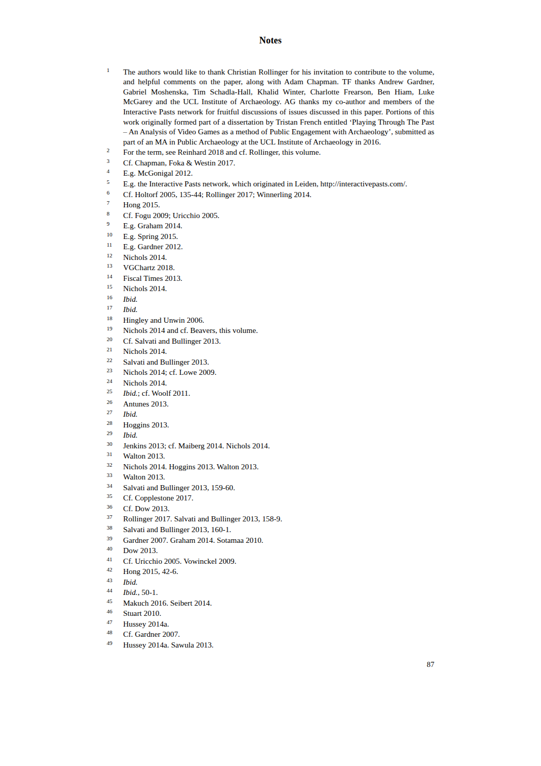Notes
1
The authors would like to thank Christian Rollinger for his invitation to contribute to the volume, and helpful comments on the paper, along with Adam Chapman. TF thanks Andrew Gardner, Gabriel Moshenska, Tim Schadla-Hall, Khalid Winter, Charlotte Frearson, Ben Hiam, Luke McGarey and the UCL Institute of Archaeology. AG thanks my co-author and members of the Interactive Pasts network for fruitful discussions of issues discussed in this paper. Portions of this work originally formed part of a dissertation by Tristan French entitled ‘Playing Through The Past – An Analysis of Video Games as a method of Public Engagement with Archaeology’, submitted as part of an MA in Public Archaeology at the UCL Institute of Archaeology in 2016.
2 For the term, see Reinhard 2018 and cf. Rollinger, this volume.
3 Cf. Chapman, Foka & Westin 2017.
4 E.g. McGonigal 2012.
5 E.g. the Interactive Pasts network, which originated in Leiden, http://interactivepasts.com/.
6 Cf. Holtorf 2005, 135-44; Rollinger 2017; Winnerling 2014.
7 Hong 2015.
8 Cf. Fogu 2009; Uricchio 2005.
9 E.g. Graham 2014.
10 E.g. Spring 2015.
11 E.g. Gardner 2012.
12 Nichols 2014.
13 VGChartz 2018.
14 Fiscal Times 2013.
15 Nichols 2014.
16 Ibid.
17 Ibid.
18 Hingley and Unwin 2006.
19 Nichols 2014 and cf. Beavers, this volume.
20 Cf. Salvati and Bullinger 2013.
21 Nichols 2014.
22 Salvati and Bullinger 2013.
23 Nichols 2014; cf. Lowe 2009.
24 Nichols 2014.
25 Ibid.; cf. Woolf 2011.
26 Antunes 2013.
27 Ibid.
28 Hoggins 2013.
29 Ibid.
30 Jenkins 2013; cf. Maiberg 2014. Nichols 2014.
31 Walton 2013.
32 Nichols 2014. Hoggins 2013. Walton 2013.
33 Walton 2013.
34 Salvati and Bullinger 2013, 159-60.
35 Cf. Copplestone 2017.
36 Cf. Dow 2013.
37 Rollinger 2017. Salvati and Bullinger 2013, 158-9.
38 Salvati and Bullinger 2013, 160-1.
39 Gardner 2007. Graham 2014. Sotamaa 2010.
40 Dow 2013.
41 Cf. Uricchio 2005. Vowinckel 2009.
42 Hong 2015, 42-6.
43 Ibid.
44 Ibid., 50-1.
45 Makuch 2016. Seibert 2014.
46 Stuart 2010.
47 Hussey 2014a.
48 Cf. Gardner 2007.
49 Hussey 2014a. Sawula 2013.
87